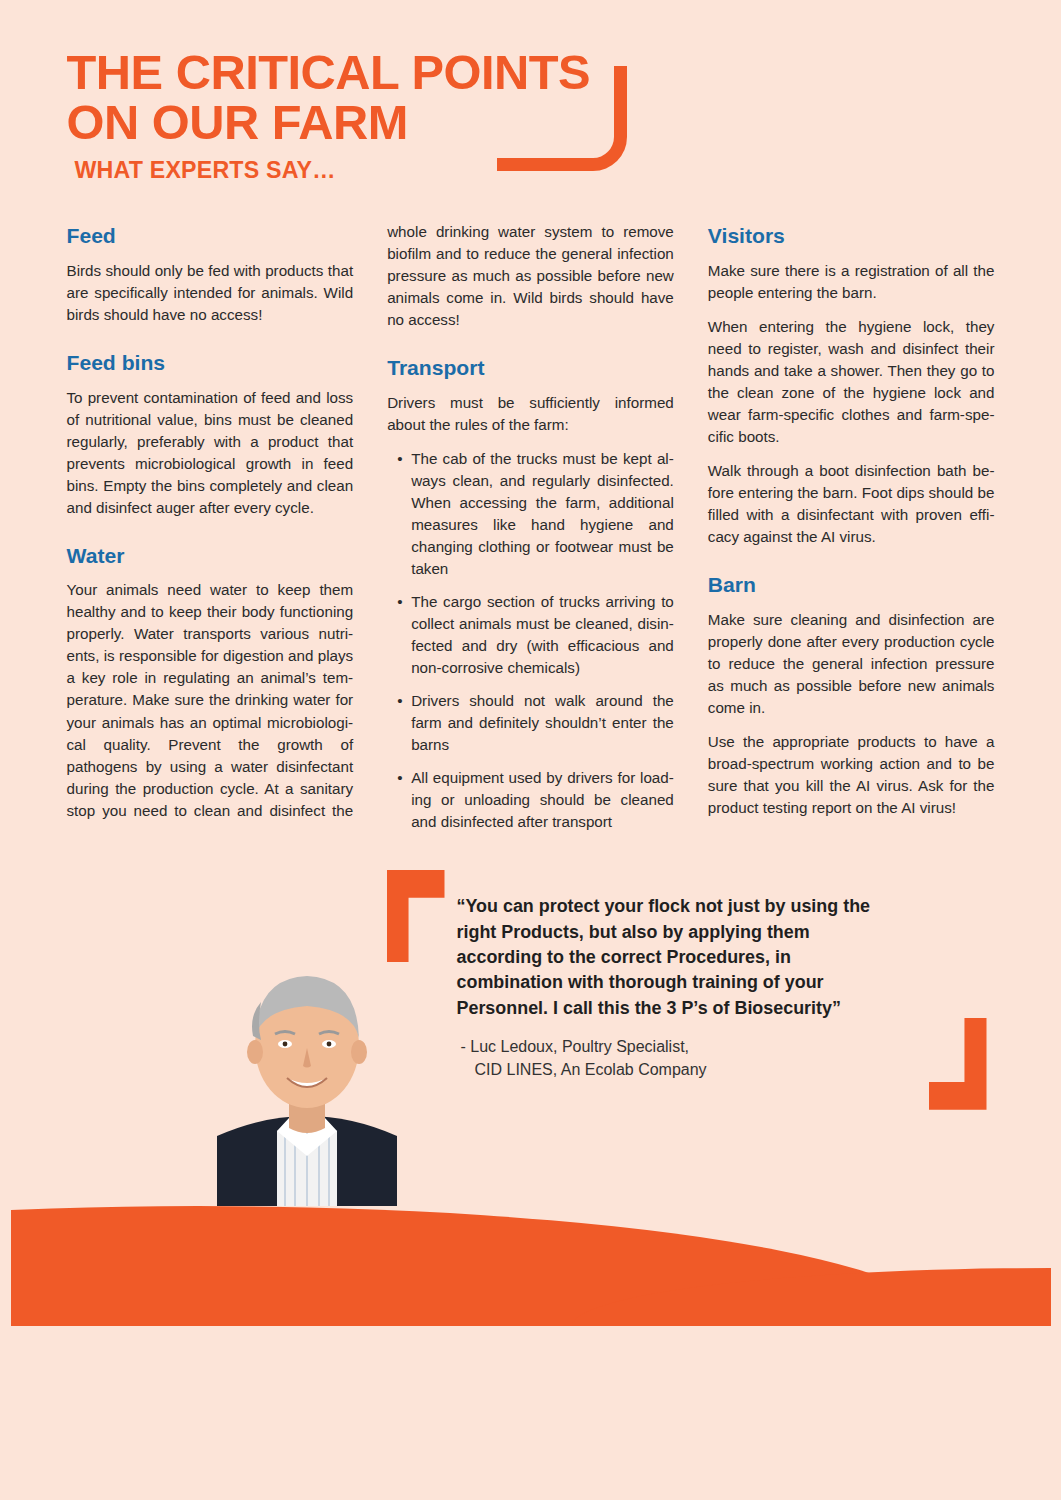The Critical Points
on Our Farm
What experts say…
Feed
Birds should only be fed with products that are specifically intended for animals. Wild birds should have no access!
Feed bins
To prevent contamination of feed and loss of nutritional value, bins must be cleaned regularly, preferably with a product that prevents microbiological growth in feed bins. Empty the bins completely and clean and disinfect auger after every cycle.
Water
Your animals need water to keep them healthy and to keep their body functioning properly. Water transports various nutrients, is responsible for digestion and plays a key role in regulating an animal’s temperature. Make sure the drinking water for your animals has an optimal microbiological quality. Prevent the growth of pathogens by using a water disinfectant during the production cycle. At a sanitary stop you need to clean and disinfect the whole drinking water system to remove biofilm and to reduce the general infection pressure as much as possible before new animals come in. Wild birds should have no access!
Transport
Drivers must be sufficiently informed about the rules of the farm:
The cab of the trucks must be kept always clean, and regularly disinfected. When accessing the farm, additional measures like hand hygiene and changing clothing or footwear must be taken
The cargo section of trucks arriving to collect animals must be cleaned, disinfected and dry (with efficacious and non-corrosive chemicals)
Drivers should not walk around the farm and definitely shouldn’t enter the barns
All equipment used by drivers for loading or unloading should be cleaned and disinfected after transport
Visitors
Make sure there is a registration of all the people entering the barn.
When entering the hygiene lock, they need to register, wash and disinfect their hands and take a shower. Then they go to the clean zone of the hygiene lock and wear farm-specific clothes and farm-specific boots.
Walk through a boot disinfection bath before entering the barn. Foot dips should be filled with a disinfectant with proven efficacy against the AI virus.
Barn
Make sure cleaning and disinfection are properly done after every production cycle to reduce the general infection pressure as much as possible before new animals come in.
Use the appropriate products to have a broad-spectrum working action and to be sure that you kill the AI virus. Ask for the product testing report on the AI virus!
“You can protect your flock not just by using the right Products, but also by applying them according to the correct Procedures, in combination with thorough training of your Personnel. I call this the 3 P’s of Biosecurity”
- Luc Ledoux, Poultry Specialist, CID LINES, An Ecolab Company